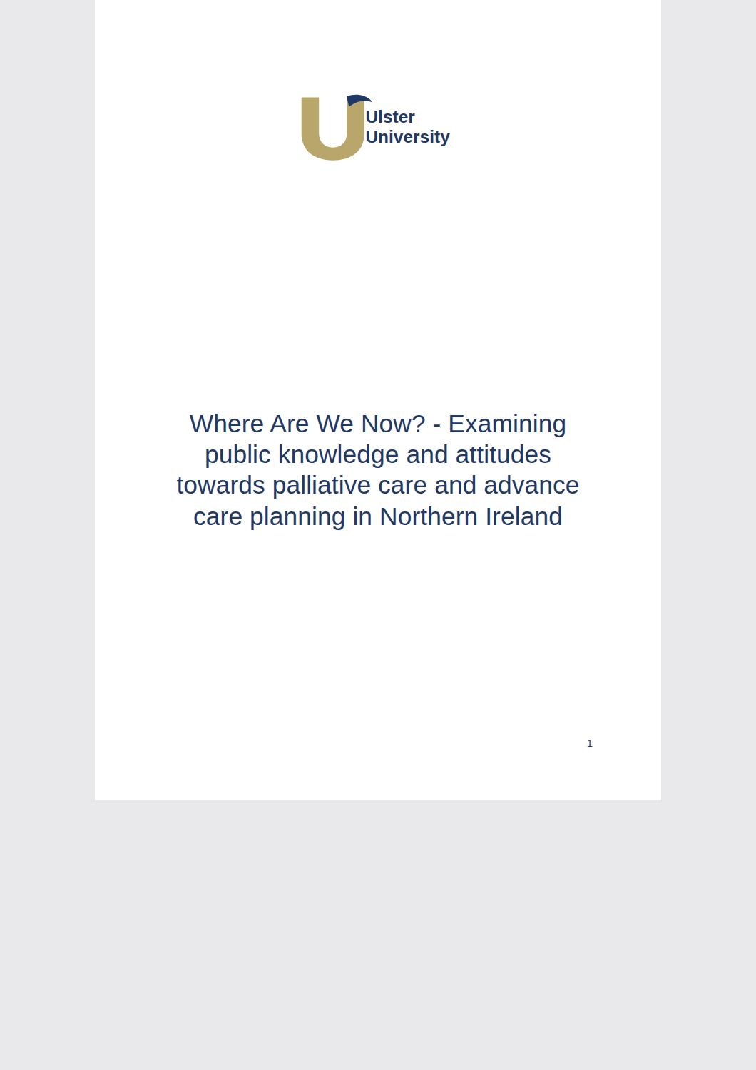Ulster University
Where Are We Now? - Examining public knowledge and attitudes towards palliative care and advance care planning in Northern Ireland
1